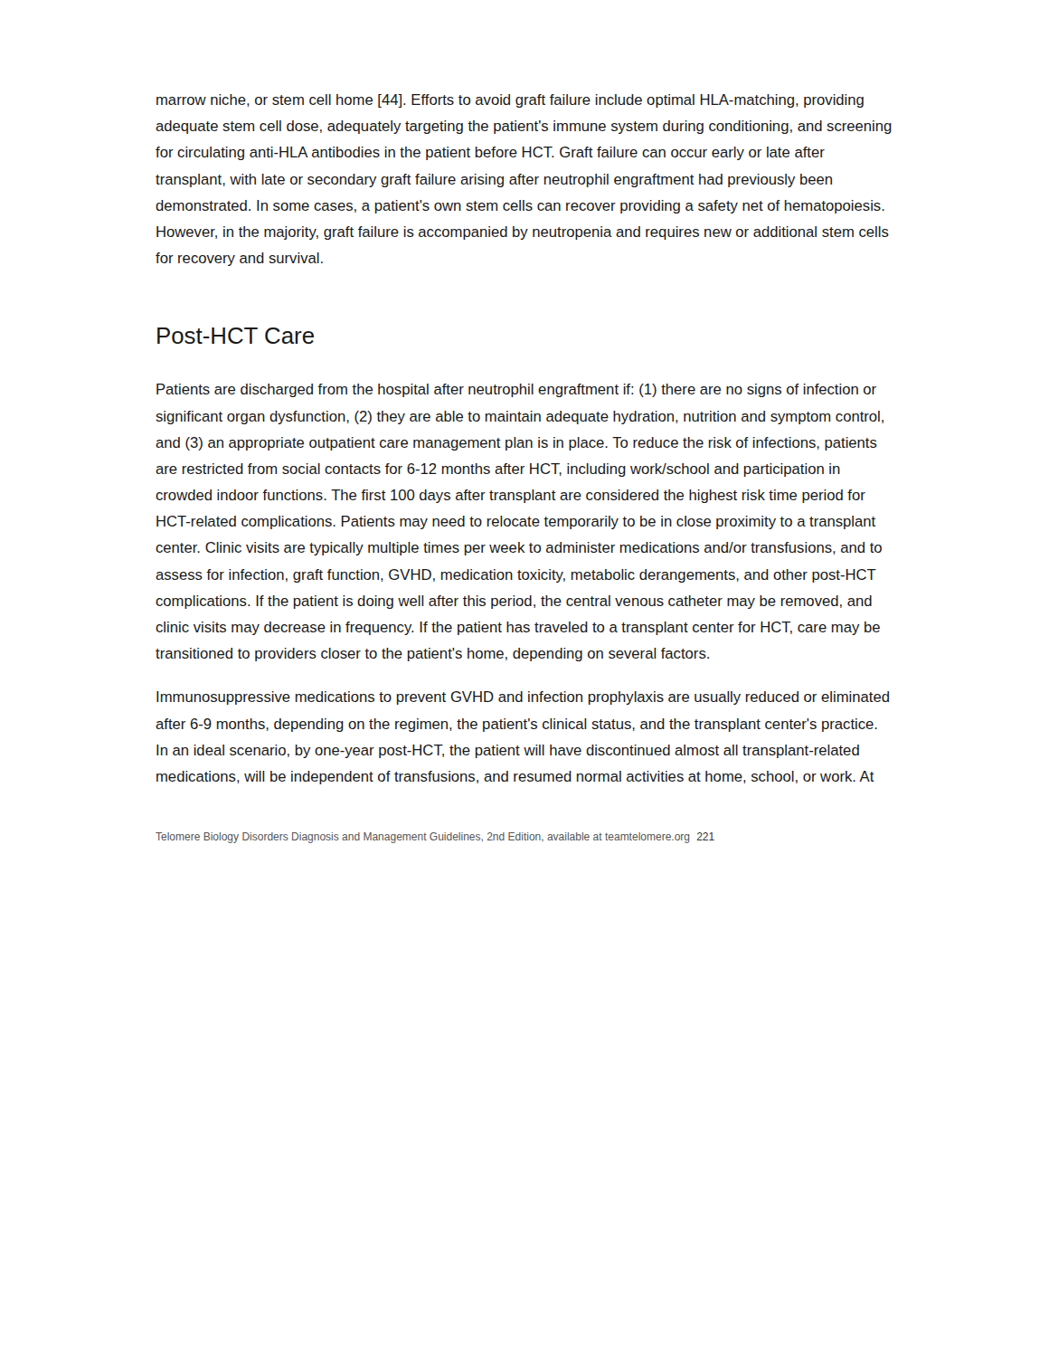marrow niche, or stem cell home [44]. Efforts to avoid graft failure include optimal HLA-matching, providing adequate stem cell dose, adequately targeting the patient's immune system during conditioning, and screening for circulating anti-HLA antibodies in the patient before HCT. Graft failure can occur early or late after transplant, with late or secondary graft failure arising after neutrophil engraftment had previously been demonstrated. In some cases, a patient's own stem cells can recover providing a safety net of hematopoiesis. However, in the majority, graft failure is accompanied by neutropenia and requires new or additional stem cells for recovery and survival.
Post-HCT Care
Patients are discharged from the hospital after neutrophil engraftment if: (1) there are no signs of infection or significant organ dysfunction, (2) they are able to maintain adequate hydration, nutrition and symptom control, and (3) an appropriate outpatient care management plan is in place. To reduce the risk of infections, patients are restricted from social contacts for 6-12 months after HCT, including work/school and participation in crowded indoor functions. The first 100 days after transplant are considered the highest risk time period for HCT-related complications. Patients may need to relocate temporarily to be in close proximity to a transplant center. Clinic visits are typically multiple times per week to administer medications and/or transfusions, and to assess for infection, graft function, GVHD, medication toxicity, metabolic derangements, and other post-HCT complications. If the patient is doing well after this period, the central venous catheter may be removed, and clinic visits may decrease in frequency. If the patient has traveled to a transplant center for HCT, care may be transitioned to providers closer to the patient's home, depending on several factors.
Immunosuppressive medications to prevent GVHD and infection prophylaxis are usually reduced or eliminated after 6-9 months, depending on the regimen, the patient's clinical status, and the transplant center's practice. In an ideal scenario, by one-year post-HCT, the patient will have discontinued almost all transplant-related medications, will be independent of transfusions, and resumed normal activities at home, school, or work. At
Telomere Biology Disorders Diagnosis and Management Guidelines, 2nd Edition, available at teamtelomere.org221